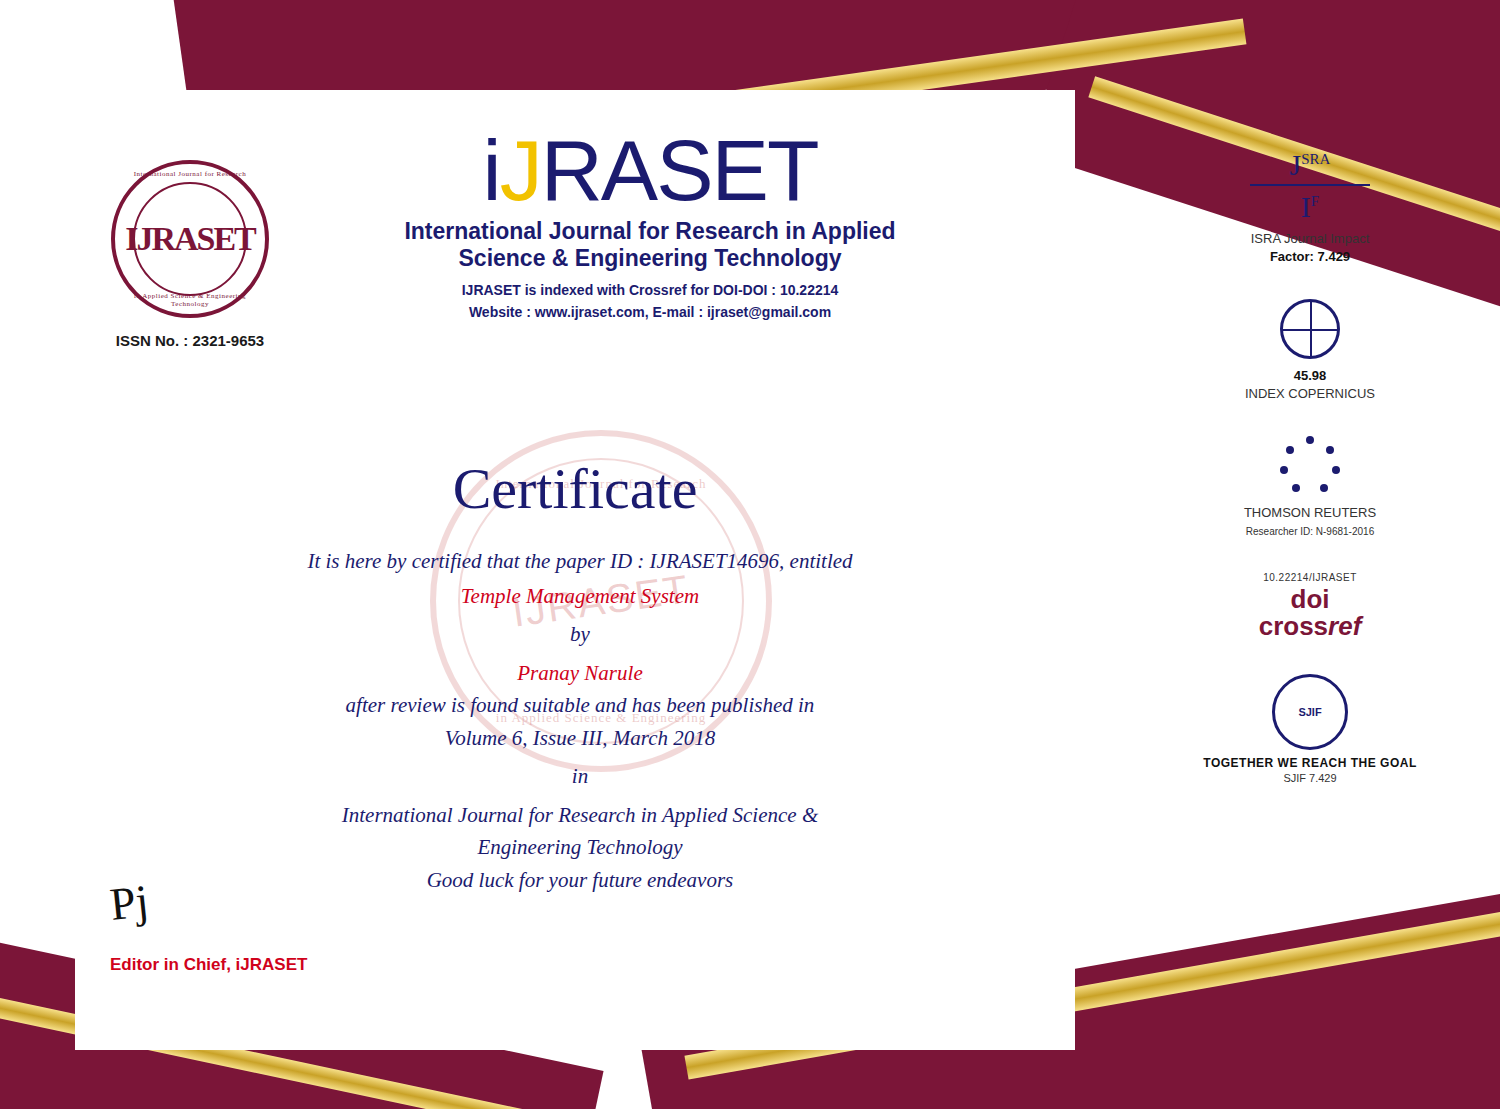International Journal for Research
IJRASET
in Applied Science & Engineering Technology
ISSN No. : 2321-9653
iJRASET
International Journal for Research in Applied
Science & Engineering Technology
IJRASET is indexed with Crossref for DOI-DOI : 10.22214
Website : www.ijraset.com, E-mail : ijraset@gmail.com
Certificate
International Journal for Research
IJRASET
in Applied Science & Engineering
It is here by certified that the paper ID : IJRASET14696, entitled Temple Management System by Pranay Narule
after review is found suitable and has been published in
Volume 6, Issue III, March 2018
in International Journal for Research in Applied Science &
Engineering Technology
Good luck for your future endeavors
Pj
Editor in Chief, iJRASET
JSRA
IF
ISRA Journal Impact
Factor: 7.429
45.98
INDEX COPERNICUS
THOMSON REUTERS
Researcher ID: N-9681-2016
10.22214/IJRASET doi
crossref
SJIF
TOGETHER WE REACH THE GOAL
SJIF 7.429